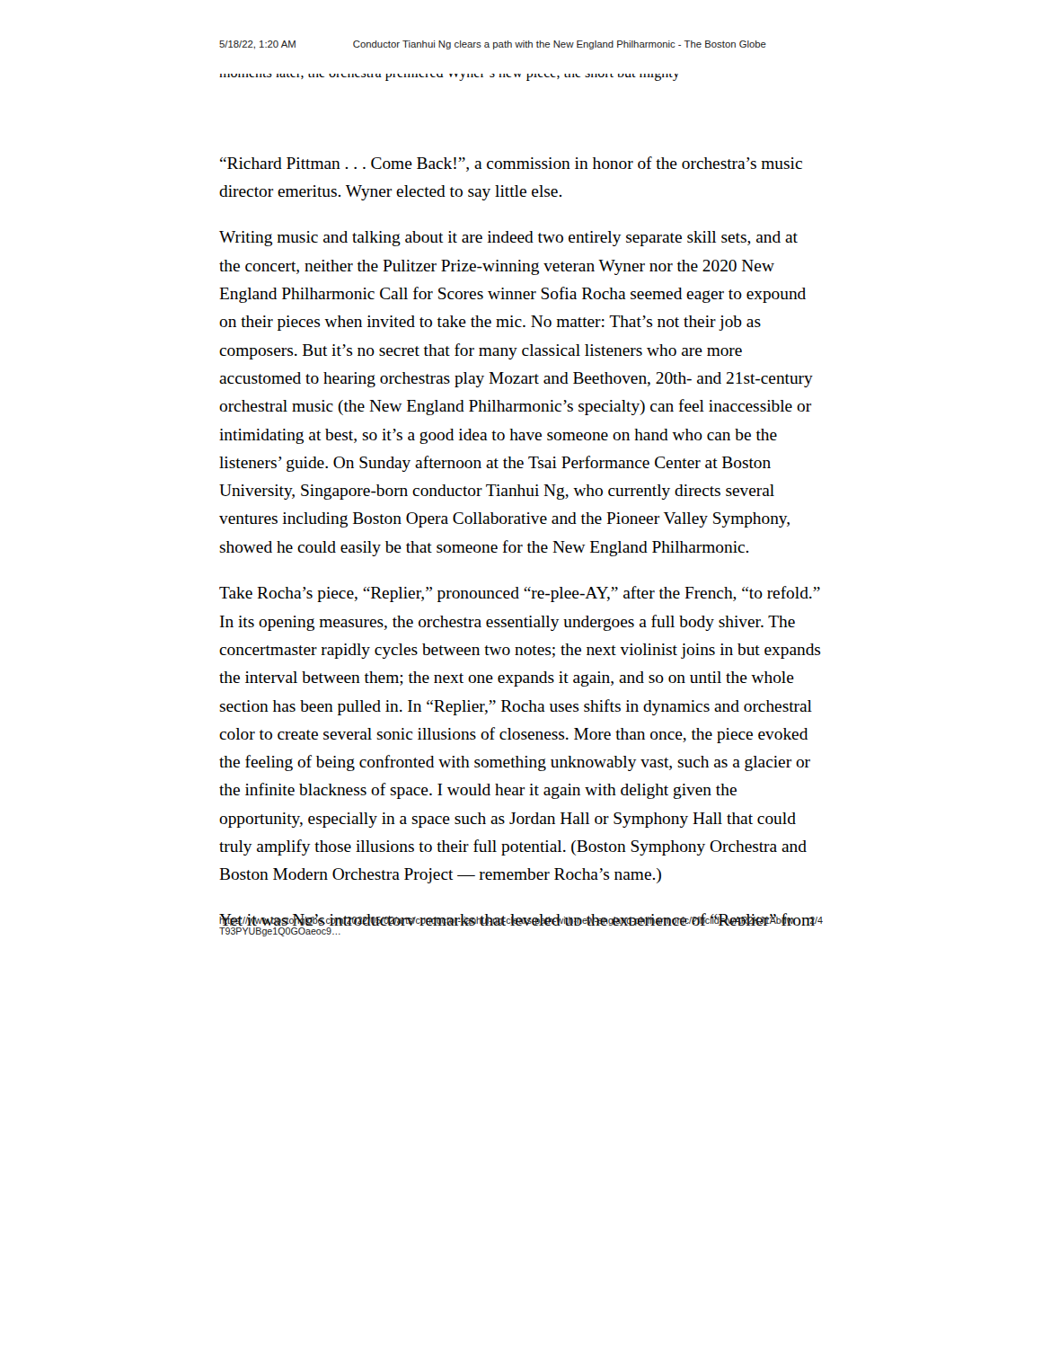5/18/22, 1:20 AM Conductor Tianhui Ng clears a path with the New England Philharmonic - The Boston Globe
moments later, the orchestra premiered Wyner’s new piece, the short but mighty
“Richard Pittman . . . Come Back!”, a commission in honor of the orchestra’s music director emeritus. Wyner elected to say little else.
Writing music and talking about it are indeed two entirely separate skill sets, and at the concert, neither the Pulitzer Prize-winning veteran Wyner nor the 2020 New England Philharmonic Call for Scores winner Sofia Rocha seemed eager to expound on their pieces when invited to take the mic. No matter: That’s not their job as composers. But it’s no secret that for many classical listeners who are more accustomed to hearing orchestras play Mozart and Beethoven, 20th- and 21st-century orchestral music (the New England Philharmonic’s specialty) can feel inaccessible or intimidating at best, so it’s a good idea to have someone on hand who can be the listeners’ guide. On Sunday afternoon at the Tsai Performance Center at Boston University, Singapore-born conductor Tianhui Ng, who currently directs several ventures including Boston Opera Collaborative and the Pioneer Valley Symphony, showed he could easily be that someone for the New England Philharmonic.
Take Rocha’s piece, “Replier,” pronounced “re-plee-AY,” after the French, “to refold.” In its opening measures, the orchestra essentially undergoes a full body shiver. The concertmaster rapidly cycles between two notes; the next violinist joins in but expands the interval between them; the next one expands it again, and so on until the whole section has been pulled in. In “Replier,” Rocha uses shifts in dynamics and orchestral color to create several sonic illusions of closeness. More than once, the piece evoked the feeling of being confronted with something unknowably vast, such as a glacier or the infinite blackness of space. I would hear it again with delight given the opportunity, especially in a space such as Jordan Hall or Symphony Hall that could truly amplify those illusions to their full potential. (Boston Symphony Orchestra and Boston Modern Orchestra Project — remember Rocha’s name.)
Yet it was Ng’s introductory remarks that leveled up the experience of “Replier” from
https://www.bostonglobe.com/2022/05/02/arts/conductor-tianhui-ng-clears-path-with-new-england-philharmonic/?fbclid=IwAR2KJ1AbdwT93PYUBge1Q0GOaeoc9… 2/4